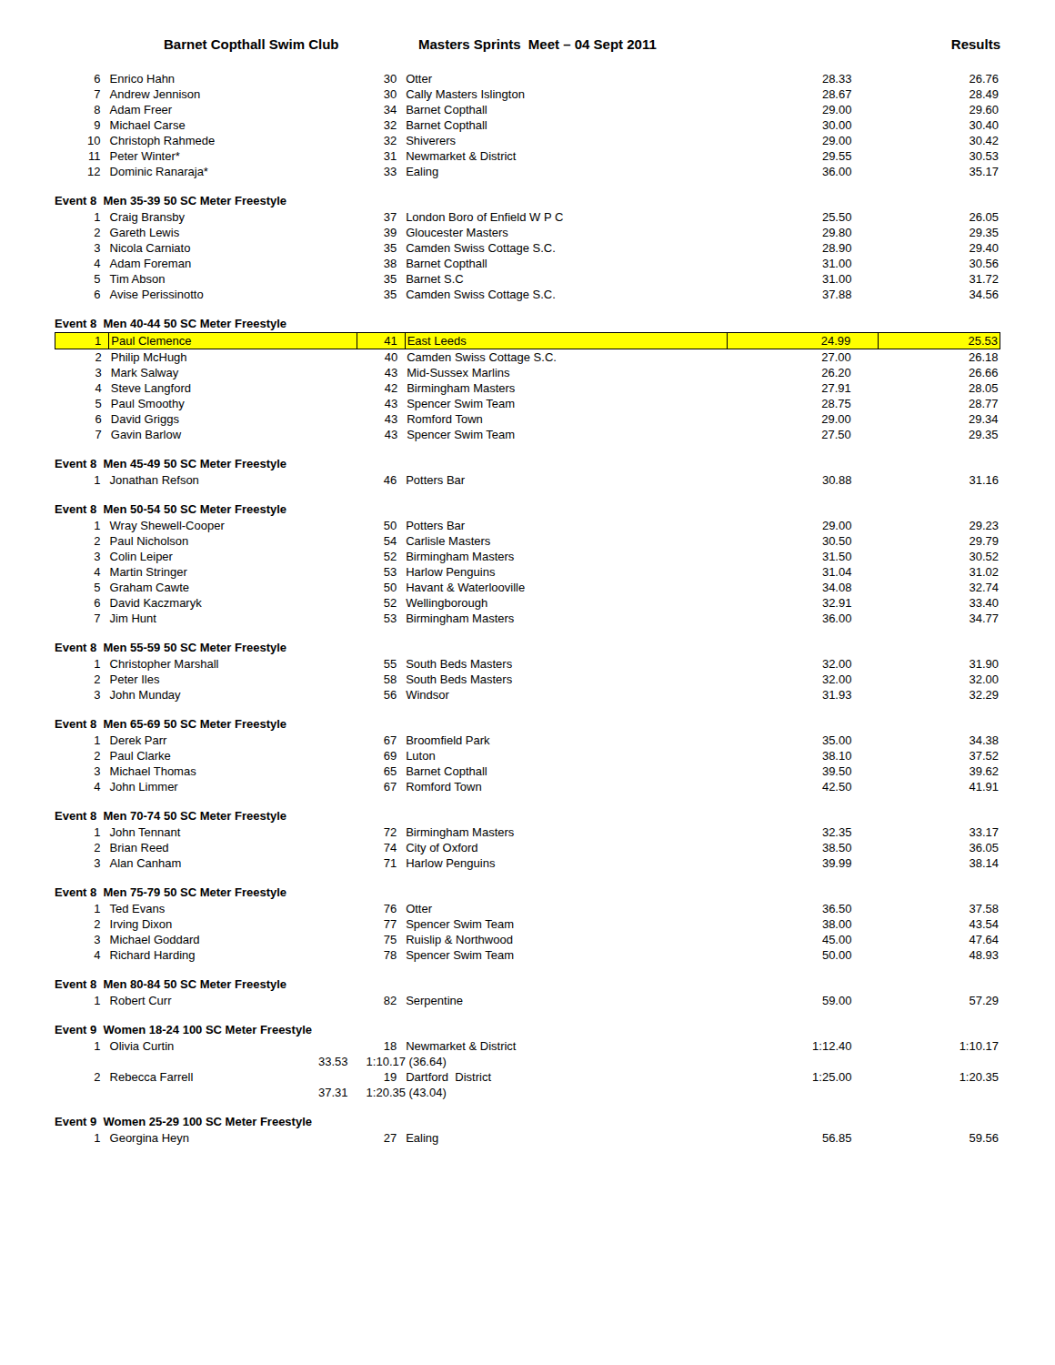Barnet Copthall Swim Club Masters Sprints Meet – 04 Sept 2011 Results
| 6 | Enrico Hahn | 30 | Otter | 28.33 | 26.76 |
| 7 | Andrew Jennison | 30 | Cally Masters Islington | 28.67 | 28.49 |
| 8 | Adam Freer | 34 | Barnet Copthall | 29.00 | 29.60 |
| 9 | Michael Carse | 32 | Barnet Copthall | 30.00 | 30.40 |
| 10 | Christoph Rahmede | 32 | Shiverers | 29.00 | 30.42 |
| 11 | Peter Winter* | 31 | Newmarket & District | 29.55 | 30.53 |
| 12 | Dominic Ranaraja* | 33 | Ealing | 36.00 | 35.17 |
Event 8 Men 35-39 50 SC Meter Freestyle
| 1 | Craig Bransby | 37 | London Boro of Enfield W P C | 25.50 | 26.05 |
| 2 | Gareth Lewis | 39 | Gloucester Masters | 29.80 | 29.35 |
| 3 | Nicola Carniato | 35 | Camden Swiss Cottage S.C. | 28.90 | 29.40 |
| 4 | Adam Foreman | 38 | Barnet Copthall | 31.00 | 30.56 |
| 5 | Tim Abson | 35 | Barnet S.C | 31.00 | 31.72 |
| 6 | Avise Perissinotto | 35 | Camden Swiss Cottage S.C. | 37.88 | 34.56 |
Event 8 Men 40-44 50 SC Meter Freestyle
| 1 | Paul Clemence | 41 | East Leeds | 24.99 | 25.53 |
| 2 | Philip McHugh | 40 | Camden Swiss Cottage S.C. | 27.00 | 26.18 |
| 3 | Mark Salway | 43 | Mid-Sussex Marlins | 26.20 | 26.66 |
| 4 | Steve Langford | 42 | Birmingham Masters | 27.91 | 28.05 |
| 5 | Paul Smoothy | 43 | Spencer Swim Team | 28.75 | 28.77 |
| 6 | David Griggs | 43 | Romford Town | 29.00 | 29.34 |
| 7 | Gavin Barlow | 43 | Spencer Swim Team | 27.50 | 29.35 |
Event 8 Men 45-49 50 SC Meter Freestyle
| 1 | Jonathan Refson | 46 | Potters Bar | 30.88 | 31.16 |
Event 8 Men 50-54 50 SC Meter Freestyle
| 1 | Wray Shewell-Cooper | 50 | Potters Bar | 29.00 | 29.23 |
| 2 | Paul Nicholson | 54 | Carlisle Masters | 30.50 | 29.79 |
| 3 | Colin Leiper | 52 | Birmingham Masters | 31.50 | 30.52 |
| 4 | Martin Stringer | 53 | Harlow Penguins | 31.04 | 31.02 |
| 5 | Graham Cawte | 50 | Havant & Waterlooville | 34.08 | 32.74 |
| 6 | David Kaczmaryk | 52 | Wellingborough | 32.91 | 33.40 |
| 7 | Jim Hunt | 53 | Birmingham Masters | 36.00 | 34.77 |
Event 8 Men 55-59 50 SC Meter Freestyle
| 1 | Christopher Marshall | 55 | South Beds Masters | 32.00 | 31.90 |
| 2 | Peter Iles | 58 | South Beds Masters | 32.00 | 32.00 |
| 3 | John Munday | 56 | Windsor | 31.93 | 32.29 |
Event 8 Men 65-69 50 SC Meter Freestyle
| 1 | Derek Parr | 67 | Broomfield Park | 35.00 | 34.38 |
| 2 | Paul Clarke | 69 | Luton | 38.10 | 37.52 |
| 3 | Michael Thomas | 65 | Barnet Copthall | 39.50 | 39.62 |
| 4 | John Limmer | 67 | Romford Town | 42.50 | 41.91 |
Event 8 Men 70-74 50 SC Meter Freestyle
| 1 | John Tennant | 72 | Birmingham Masters | 32.35 | 33.17 |
| 2 | Brian Reed | 74 | City of Oxford | 38.50 | 36.05 |
| 3 | Alan Canham | 71 | Harlow Penguins | 39.99 | 38.14 |
Event 8 Men 75-79 50 SC Meter Freestyle
| 1 | Ted Evans | 76 | Otter | 36.50 | 37.58 |
| 2 | Irving Dixon | 77 | Spencer Swim Team | 38.00 | 43.54 |
| 3 | Michael Goddard | 75 | Ruislip & Northwood | 45.00 | 47.64 |
| 4 | Richard Harding | 78 | Spencer Swim Team | 50.00 | 48.93 |
Event 8 Men 80-84 50 SC Meter Freestyle
| 1 | Robert Curr | 82 | Serpentine | 59.00 | 57.29 |
Event 9 Women 18-24 100 SC Meter Freestyle
| 1 | Olivia Curtin | 18 | Newmarket & District | 1:12.40 | 1:10.17 |
| | 33.53 | 1:10.17 (36.64) |
| 2 | Rebecca Farrell | 19 | Dartford District | 1:25.00 | 1:20.35 |
| | 37.31 | 1:20.35 (43.04) |
Event 9 Women 25-29 100 SC Meter Freestyle
| 1 | Georgina Heyn | 27 | Ealing | 56.85 | 59.56 |